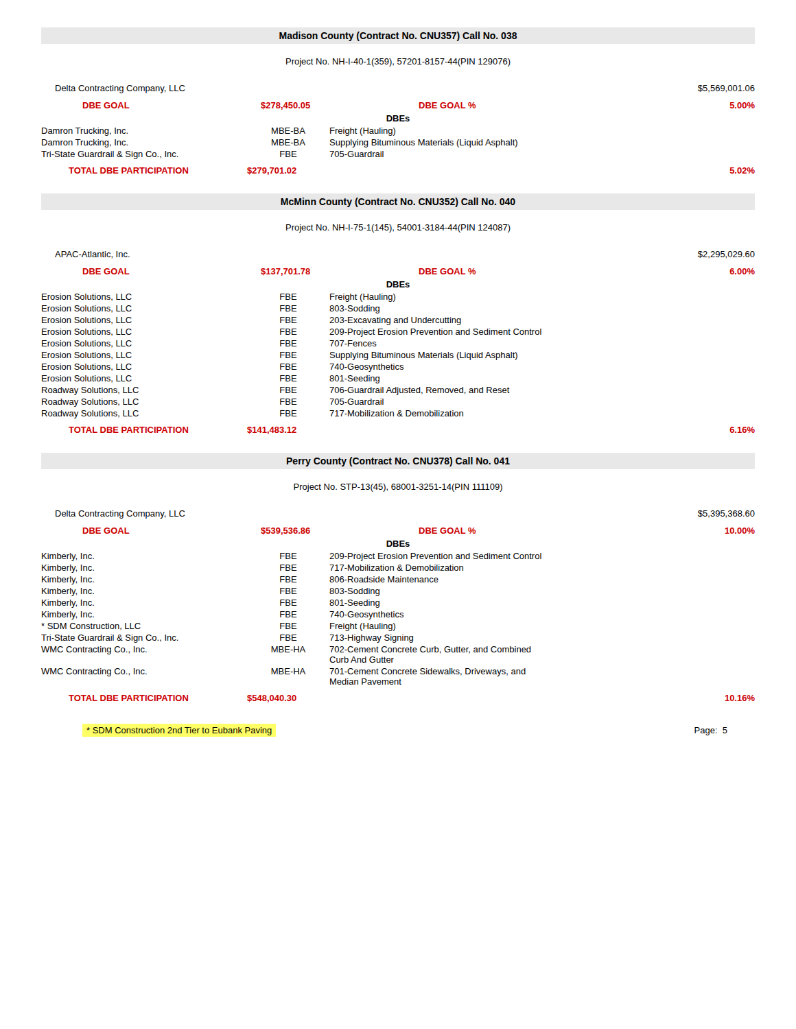Madison County (Contract No. CNU357) Call No. 038
Project No. NH-I-40-1(359), 57201-8157-44(PIN 129076)
Delta Contracting Company, LLC $5,569,001.06
DBE GOAL $278,450.05 DBE GOAL % 5.00%
DBEs
| Damron Trucking, Inc. | MBE-BA | Freight (Hauling) |
| Damron Trucking, Inc. | MBE-BA | Supplying Bituminous Materials (Liquid Asphalt) |
| Tri-State Guardrail & Sign Co., Inc. | FBE | 705-Guardrail |
TOTAL DBE PARTICIPATION $279,701.02 5.02%
McMinn County (Contract No. CNU352) Call No. 040
Project No. NH-I-75-1(145), 54001-3184-44(PIN 124087)
APAC-Atlantic, Inc. $2,295,029.60
DBE GOAL $137,701.78 DBE GOAL % 6.00%
DBEs
| Erosion Solutions, LLC | FBE | Freight (Hauling) |
| Erosion Solutions, LLC | FBE | 803-Sodding |
| Erosion Solutions, LLC | FBE | 203-Excavating and Undercutting |
| Erosion Solutions, LLC | FBE | 209-Project Erosion Prevention and Sediment Control |
| Erosion Solutions, LLC | FBE | 707-Fences |
| Erosion Solutions, LLC | FBE | Supplying Bituminous Materials (Liquid Asphalt) |
| Erosion Solutions, LLC | FBE | 740-Geosynthetics |
| Erosion Solutions, LLC | FBE | 801-Seeding |
| Roadway Solutions, LLC | FBE | 706-Guardrail Adjusted, Removed, and Reset |
| Roadway Solutions, LLC | FBE | 705-Guardrail |
| Roadway Solutions, LLC | FBE | 717-Mobilization & Demobilization |
TOTAL DBE PARTICIPATION $141,483.12 6.16%
Perry County (Contract No. CNU378) Call No. 041
Project No. STP-13(45), 68001-3251-14(PIN 111109)
Delta Contracting Company, LLC $5,395,368.60
DBE GOAL $539,536.86 DBE GOAL % 10.00%
DBEs
| Kimberly, Inc. | FBE | 209-Project Erosion Prevention and Sediment Control |
| Kimberly, Inc. | FBE | 717-Mobilization & Demobilization |
| Kimberly, Inc. | FBE | 806-Roadside Maintenance |
| Kimberly, Inc. | FBE | 803-Sodding |
| Kimberly, Inc. | FBE | 801-Seeding |
| Kimberly, Inc. | FBE | 740-Geosynthetics |
| * SDM Construction, LLC | FBE | Freight (Hauling) |
| Tri-State Guardrail & Sign Co., Inc. | FBE | 713-Highway Signing |
| WMC Contracting Co., Inc. | MBE-HA | 702-Cement Concrete Curb, Gutter, and Combined Curb And Gutter |
| WMC Contracting Co., Inc. | MBE-HA | 701-Cement Concrete Sidewalks, Driveways, and Median Pavement |
TOTAL DBE PARTICIPATION $548,040.30 10.16%
* SDM Construction 2nd Tier to Eubank Paving Page: 5